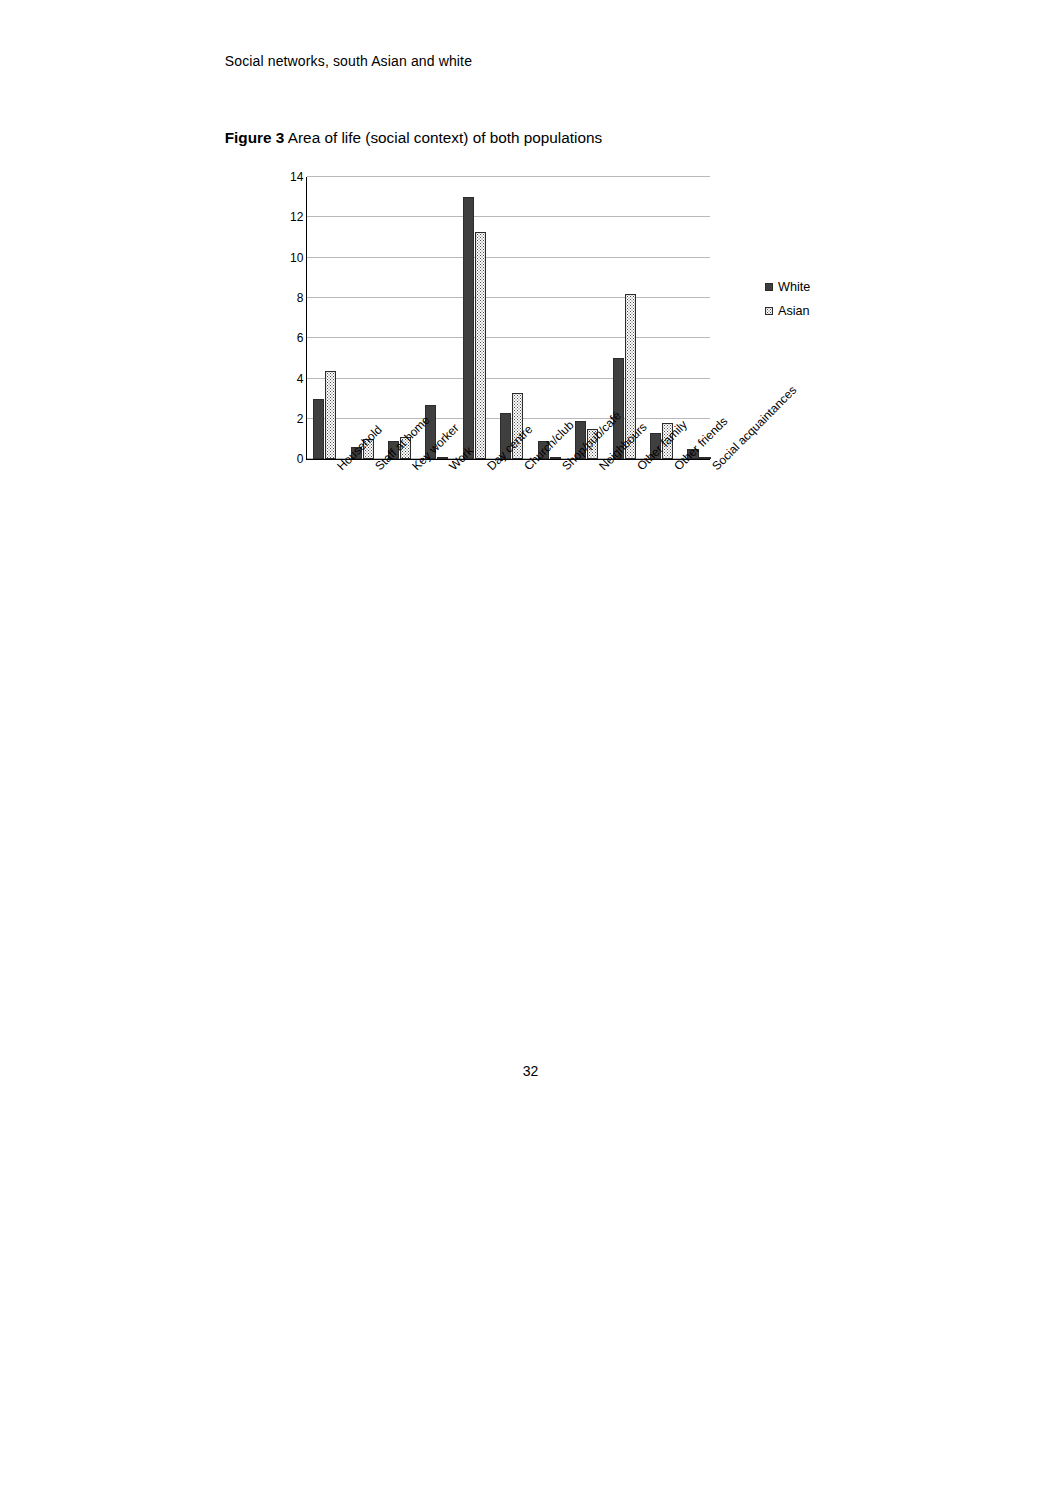Social networks, south Asian and white
Figure 3 Area of life (social context) of both populations
14
12
10
8
6
4
2
0
Household
Staff at home
Key worker
Work
Day centre
Church/club
Shop/pub/café
Neighbours
Other family
Other friends
Social acquaintances
White
Asian
32